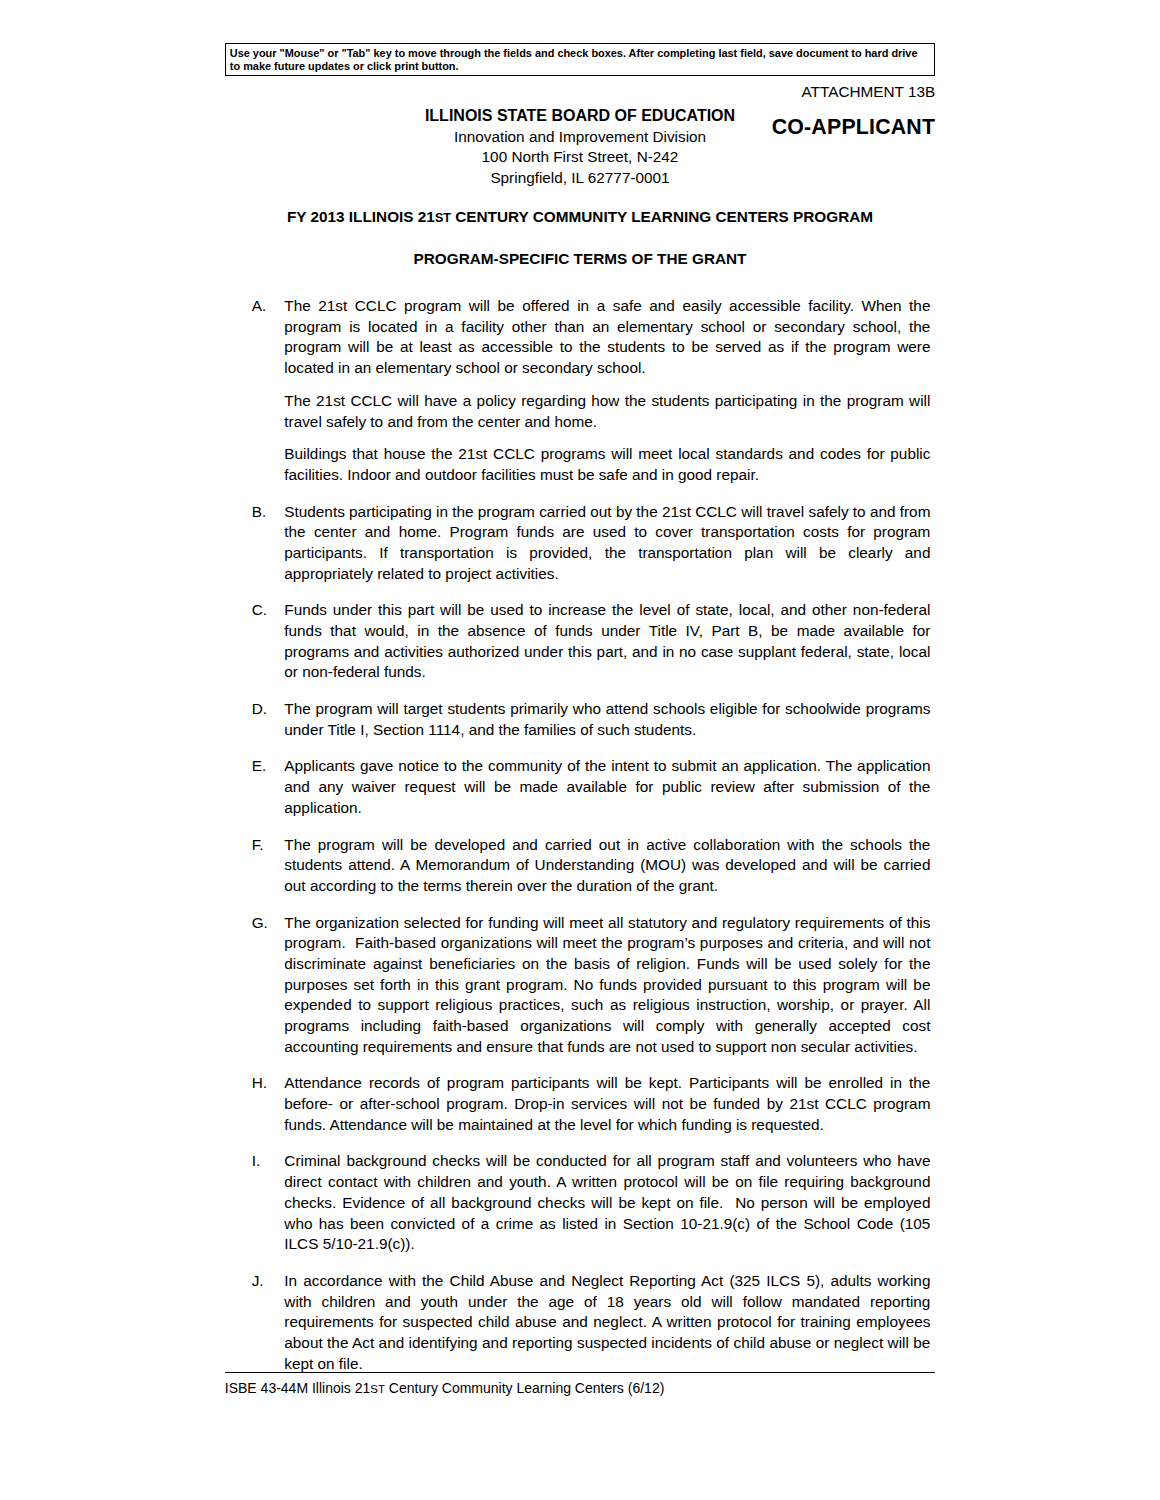Use your "Mouse" or "Tab" key to move through the fields and check boxes. After completing last field, save document to hard drive to make future updates or click print button.
ATTACHMENT 13B
ILLINOIS STATE BOARD OF EDUCATION
Innovation and Improvement Division
100 North First Street, N-242
Springfield, IL 62777-0001
CO-APPLICANT
FY 2013 ILLINOIS 21ST CENTURY COMMUNITY LEARNING CENTERS PROGRAM
PROGRAM-SPECIFIC TERMS OF THE GRANT
A.
The 21st CCLC program will be offered in a safe and easily accessible facility. When the program is located in a facility other than an elementary school or secondary school, the program will be at least as accessible to the students to be served as if the program were located in an elementary school or secondary school.
The 21st CCLC will have a policy regarding how the students participating in the program will travel safely to and from the center and home.
Buildings that house the 21st CCLC programs will meet local standards and codes for public facilities. Indoor and outdoor facilities must be safe and in good repair.
B.
Students participating in the program carried out by the 21st CCLC will travel safely to and from the center and home. Program funds are used to cover transportation costs for program participants. If transportation is provided, the transportation plan will be clearly and appropriately related to project activities.
C.
Funds under this part will be used to increase the level of state, local, and other non-federal funds that would, in the absence of funds under Title IV, Part B, be made available for programs and activities authorized under this part, and in no case supplant federal, state, local or non-federal funds.
D.
The program will target students primarily who attend schools eligible for schoolwide programs under Title I, Section 1114, and the families of such students.
E.
Applicants gave notice to the community of the intent to submit an application. The application and any waiver request will be made available for public review after submission of the application.
F.
The program will be developed and carried out in active collaboration with the schools the students attend. A Memorandum of Understanding (MOU) was developed and will be carried out according to the terms therein over the duration of the grant.
G.
The organization selected for funding will meet all statutory and regulatory requirements of this program. Faith-based organizations will meet the program’s purposes and criteria, and will not discriminate against beneficiaries on the basis of religion. Funds will be used solely for the purposes set forth in this grant program. No funds provided pursuant to this program will be expended to support religious practices, such as religious instruction, worship, or prayer. All programs including faith-based organizations will comply with generally accepted cost accounting requirements and ensure that funds are not used to support non secular activities.
H.
Attendance records of program participants will be kept. Participants will be enrolled in the before- or after-school program. Drop-in services will not be funded by 21st CCLC program funds. Attendance will be maintained at the level for which funding is requested.
I.
Criminal background checks will be conducted for all program staff and volunteers who have direct contact with children and youth. A written protocol will be on file requiring background checks. Evidence of all background checks will be kept on file. No person will be employed who has been convicted of a crime as listed in Section 10-21.9(c) of the School Code (105 ILCS 5/10-21.9(c)).
J.
In accordance with the Child Abuse and Neglect Reporting Act (325 ILCS 5), adults working with children and youth under the age of 18 years old will follow mandated reporting requirements for suspected child abuse and neglect. A written protocol for training employees about the Act and identifying and reporting suspected incidents of child abuse or neglect will be kept on file.
ISBE 43-44M Illinois 21ST Century Community Learning Centers (6/12)